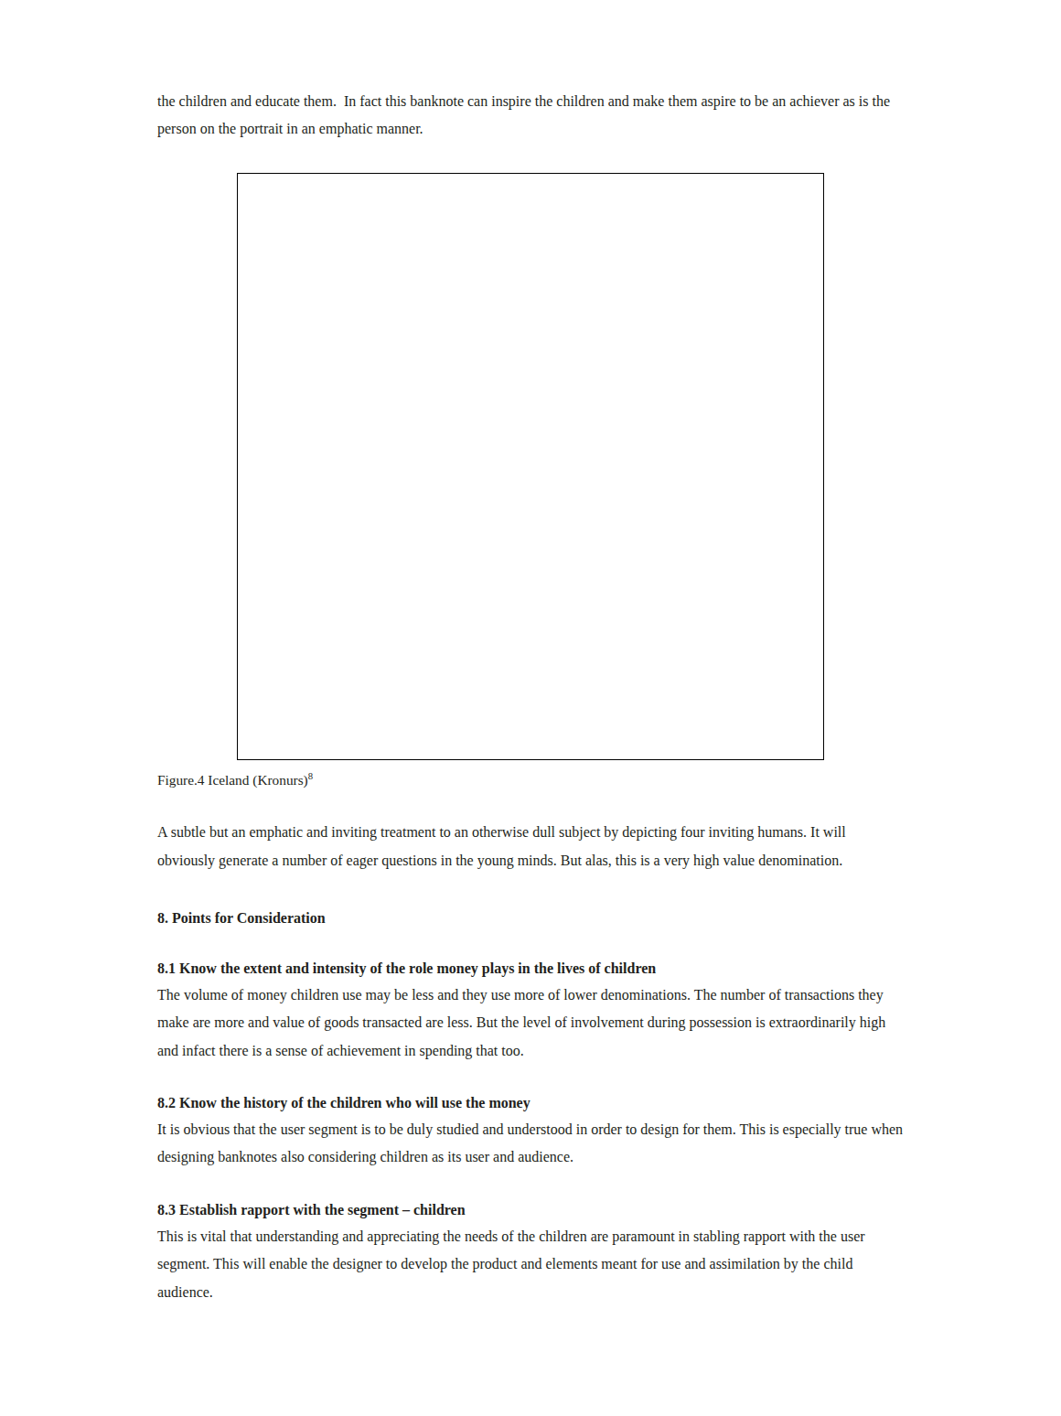the children and educate them. In fact this banknote can inspire the children and make them aspire to be an achiever as is the person on the portrait in an emphatic manner.
Figure.4 Iceland (Kronurs)8
A subtle but an emphatic and inviting treatment to an otherwise dull subject by depicting four inviting humans. It will obviously generate a number of eager questions in the young minds. But alas, this is a very high value denomination.
8. Points for Consideration
8.1 Know the extent and intensity of the role money plays in the lives of children
The volume of money children use may be less and they use more of lower denominations. The number of transactions they make are more and value of goods transacted are less. But the level of involvement during possession is extraordinarily high and infact there is a sense of achievement in spending that too.
8.2 Know the history of the children who will use the money
It is obvious that the user segment is to be duly studied and understood in order to design for them. This is especially true when designing banknotes also considering children as its user and audience.
8.3 Establish rapport with the segment – children
This is vital that understanding and appreciating the needs of the children are paramount in stabling rapport with the user segment. This will enable the designer to develop the product and elements meant for use and assimilation by the child audience.